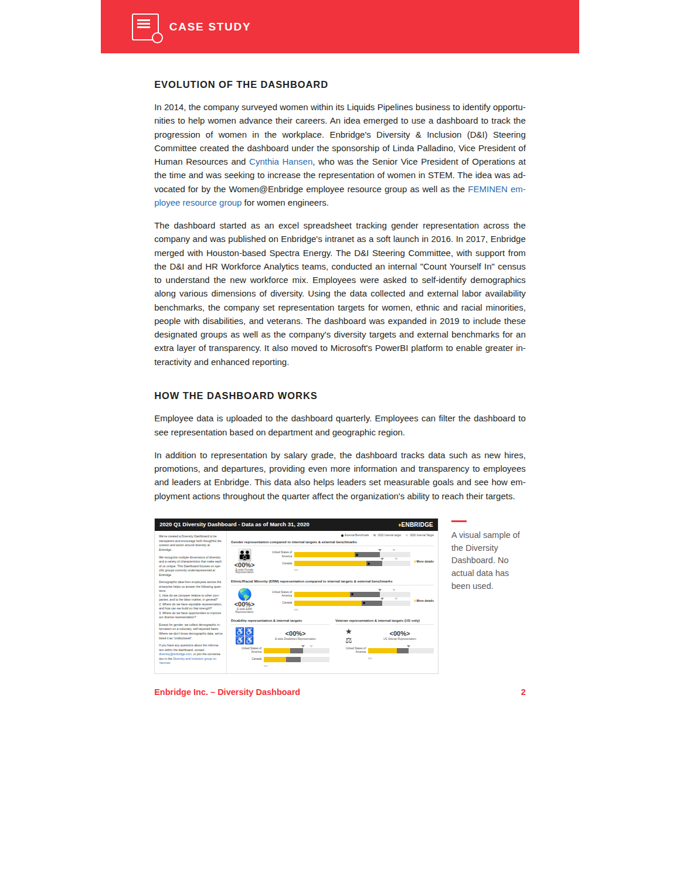CASE STUDY
EVOLUTION OF THE DASHBOARD
In 2014, the company surveyed women within its Liquids Pipelines business to identify opportunities to help women advance their careers. An idea emerged to use a dashboard to track the progression of women in the workplace. Enbridge's Diversity & Inclusion (D&I) Steering Committee created the dashboard under the sponsorship of Linda Palladino, Vice President of Human Resources and Cynthia Hansen, who was the Senior Vice President of Operations at the time and was seeking to increase the representation of women in STEM. The idea was advocated for by the Women@Enbridge employee resource group as well as the FEMINEN employee resource group for women engineers.
The dashboard started as an excel spreadsheet tracking gender representation across the company and was published on Enbridge's intranet as a soft launch in 2016. In 2017, Enbridge merged with Houston-based Spectra Energy. The D&I Steering Committee, with support from the D&I and HR Workforce Analytics teams, conducted an internal "Count Yourself In" census to understand the new workforce mix. Employees were asked to self-identify demographics along various dimensions of diversity. Using the data collected and external labor availability benchmarks, the company set representation targets for women, ethnic and racial minorities, people with disabilities, and veterans. The dashboard was expanded in 2019 to include these designated groups as well as the company's diversity targets and external benchmarks for an extra layer of transparency. It also moved to Microsoft's PowerBI platform to enable greater interactivity and enhanced reporting.
HOW THE DASHBOARD WORKS
Employee data is uploaded to the dashboard quarterly. Employees can filter the dashboard to see representation based on department and geographic region.
In addition to representation by salary grade, the dashboard tracks data such as new hires, promotions, and departures, providing even more information and transparency to employees and leaders at Enbridge. This data also helps leaders set measurable goals and see how employment actions throughout the quarter affect the organization's ability to reach their targets.
2020 Q1 Diversity Dashboard - Data as of March 31, 2020
♦ENBRIDGE
We've created a Diversity Dashboard to be transparent and encourage both thoughtful discussion and action around diversity at Enbridge.
We recognize multiple dimensions of diversity and a variety of characteristics that make each of us unique. This Dashboard focuses on specific groups currently underrepresented at Enbridge.
Demographic data from employees across the enterprise helps us answer the following questions:
1. How do we compare relative to other companies, and to the labor market, in general?
2. Where do we have equitable representation, and how can we build on that strength?
3. Where do we have opportunities to improve our diverse representation?
Except for gender, we collect demographic information on a voluntary, self-reported basis. Where we don't know demographic data, we've listed it as "undisclosed".
If you have any questions about the information within the dashboard, contact diversity@enbridge.com, or join the conversation in the Diversity and Inclusion group on Yammer.
External Benchmark 2022 Internal target 2020 Internal Target
Gender representation compared to internal targets & external benchmarks
👪
<00%>
E-wide Female Representation
United States of America
Canada
0%
»More details
Ethnic/Racial Minority (ERM) representation compared to internal targets & external benchmarks
🌎
<00%>
E-wide ERM Representation
United States of America
Canada
0%
»More details
Disability representation & internal targets
♿♿
♿♿
<00%>
E-wide Disabilities Representation
United States of America
Canada
0%
Veteran representation & internal targets (US only)
★
⚖
<00%>
US Veteran Representation
United States of America
0%
A visual sample of the Diversity Dashboard. No actual data has been used.
Enbridge Inc. – Diversity Dashboard
2